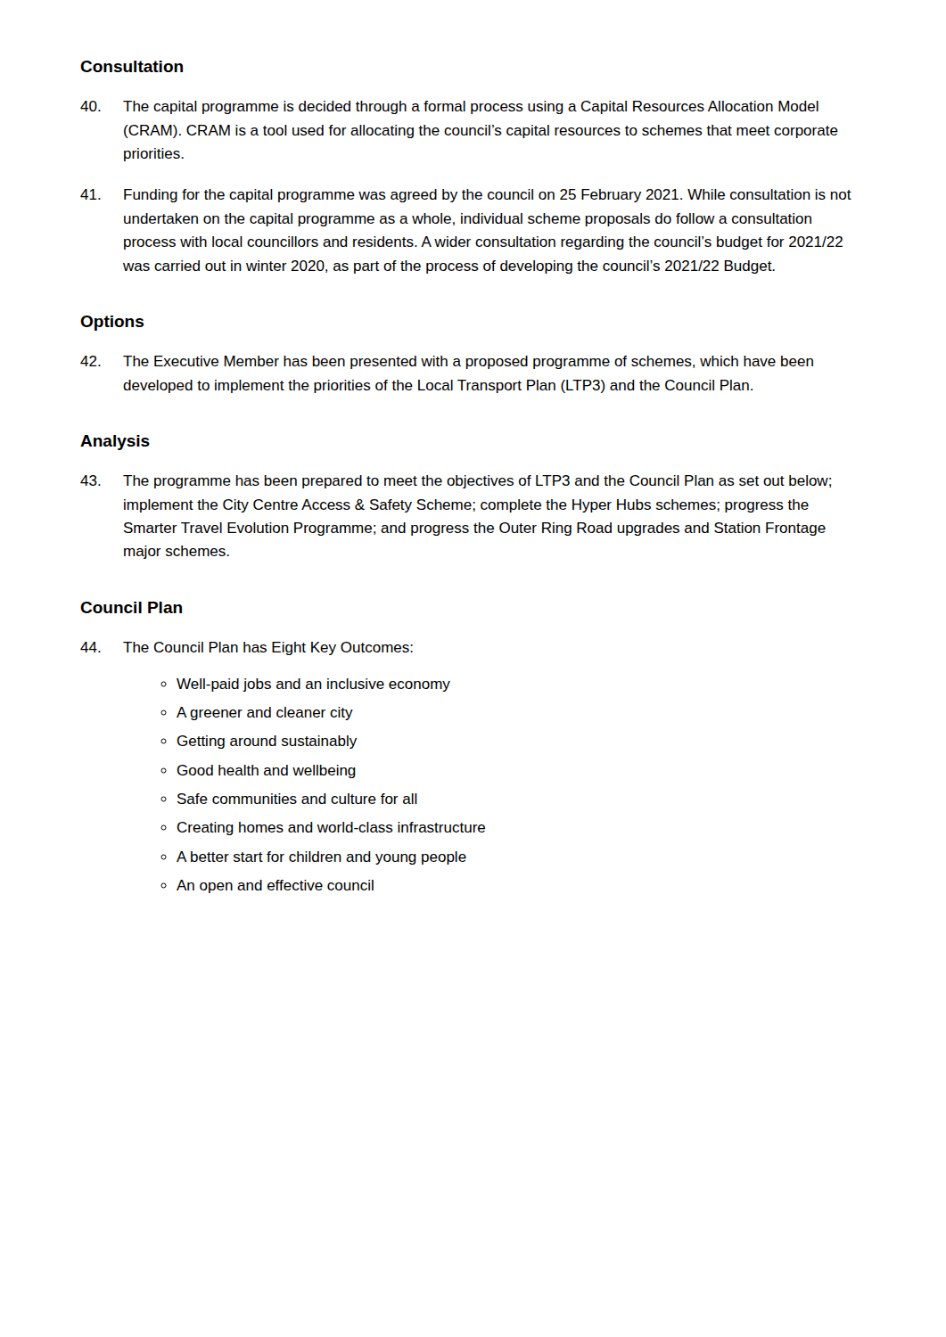Consultation
40. The capital programme is decided through a formal process using a Capital Resources Allocation Model (CRAM). CRAM is a tool used for allocating the council’s capital resources to schemes that meet corporate priorities.
41. Funding for the capital programme was agreed by the council on 25 February 2021. While consultation is not undertaken on the capital programme as a whole, individual scheme proposals do follow a consultation process with local councillors and residents. A wider consultation regarding the council’s budget for 2021/22 was carried out in winter 2020, as part of the process of developing the council’s 2021/22 Budget.
Options
42. The Executive Member has been presented with a proposed programme of schemes, which have been developed to implement the priorities of the Local Transport Plan (LTP3) and the Council Plan.
Analysis
43. The programme has been prepared to meet the objectives of LTP3 and the Council Plan as set out below; implement the City Centre Access & Safety Scheme; complete the Hyper Hubs schemes; progress the Smarter Travel Evolution Programme; and progress the Outer Ring Road upgrades and Station Frontage major schemes.
Council Plan
44. The Council Plan has Eight Key Outcomes:
Well-paid jobs and an inclusive economy
A greener and cleaner city
Getting around sustainably
Good health and wellbeing
Safe communities and culture for all
Creating homes and world-class infrastructure
A better start for children and young people
An open and effective council